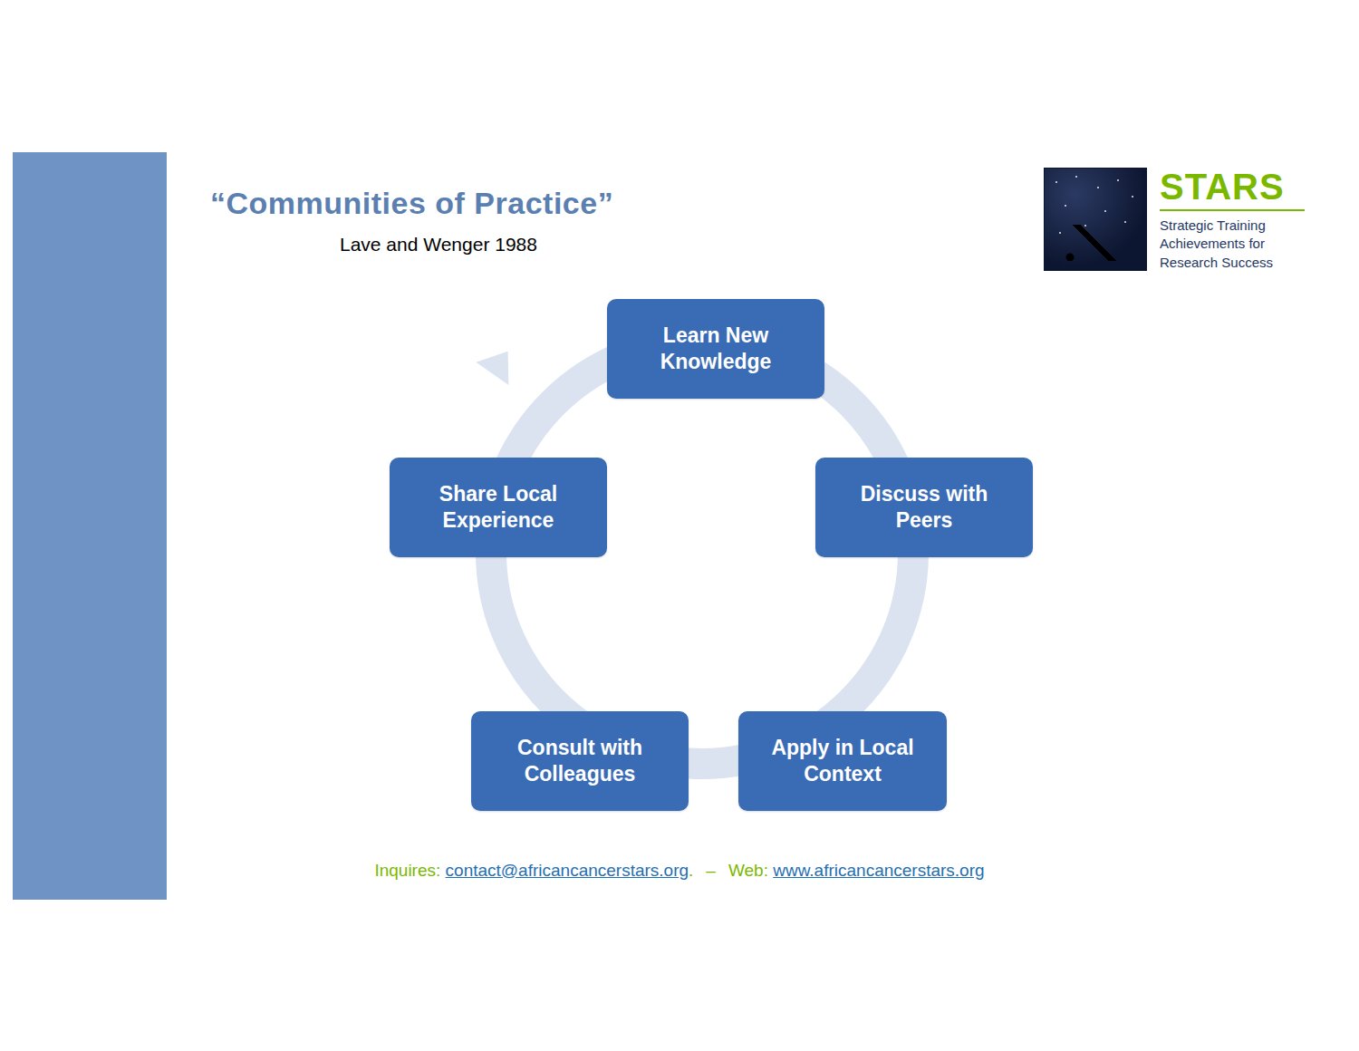“Communities of Practice”
Lave and Wenger 1988
STARS
Strategic Training
Achievements for
Research Success
Learn New
Knowledge
Discuss with
Peers
Apply in Local
Context
Consult with
Colleagues
Share Local
Experience
Inquires: contact@africancancerstars.org. – Web: www.africancancerstars.org